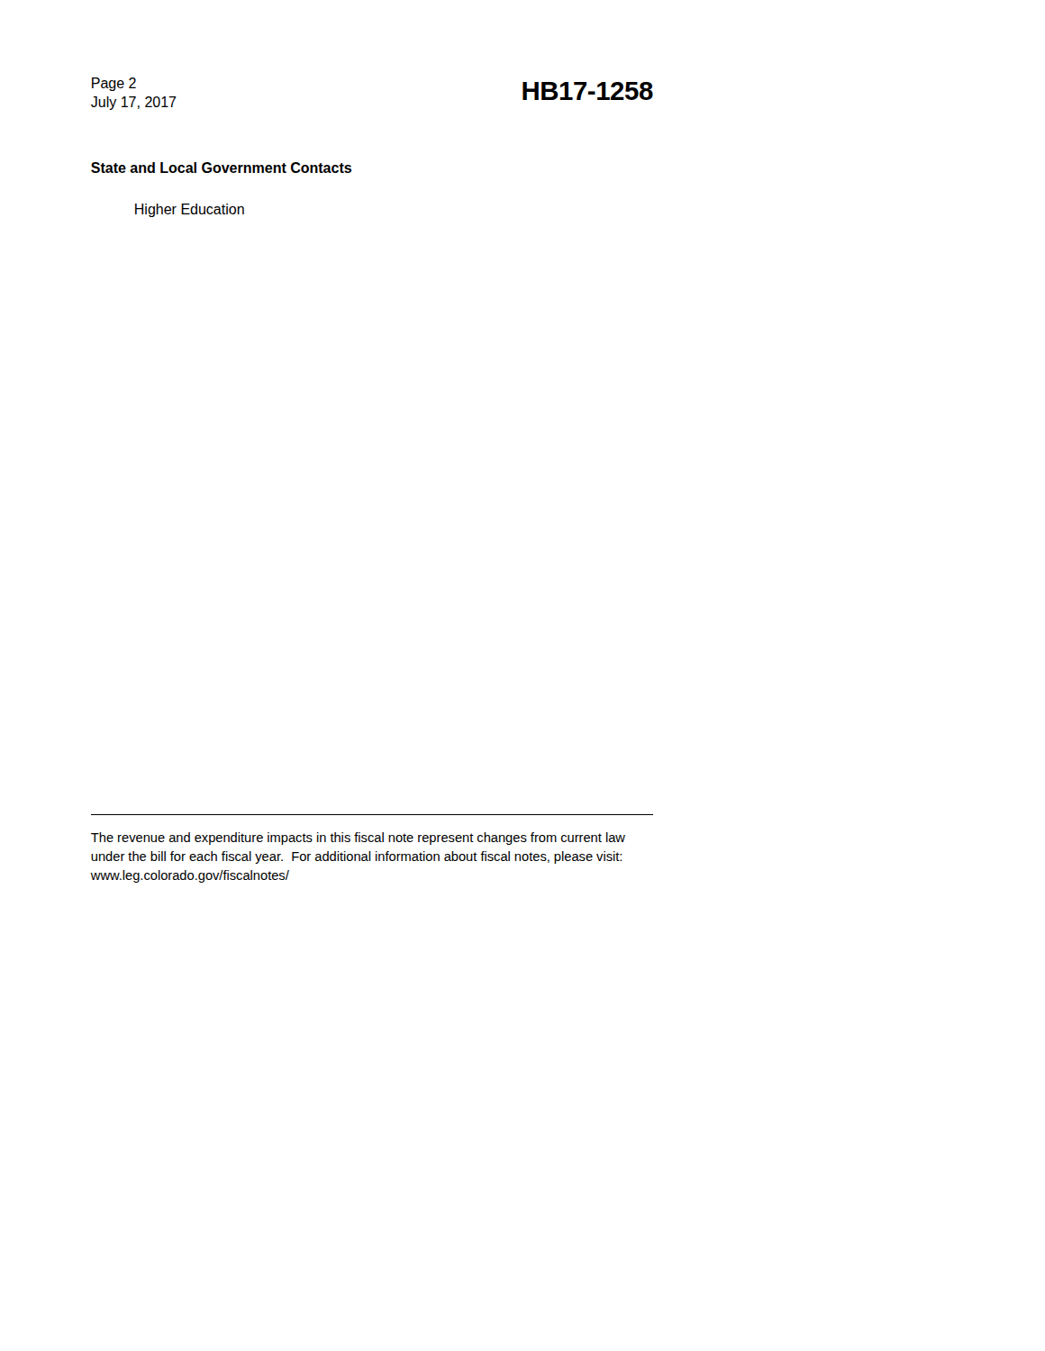Page 2
July 17, 2017
HB17-1258
State and Local Government Contacts
Higher Education
The revenue and expenditure impacts in this fiscal note represent changes from current law under the bill for each fiscal year. For additional information about fiscal notes, please visit: www.leg.colorado.gov/fiscalnotes/